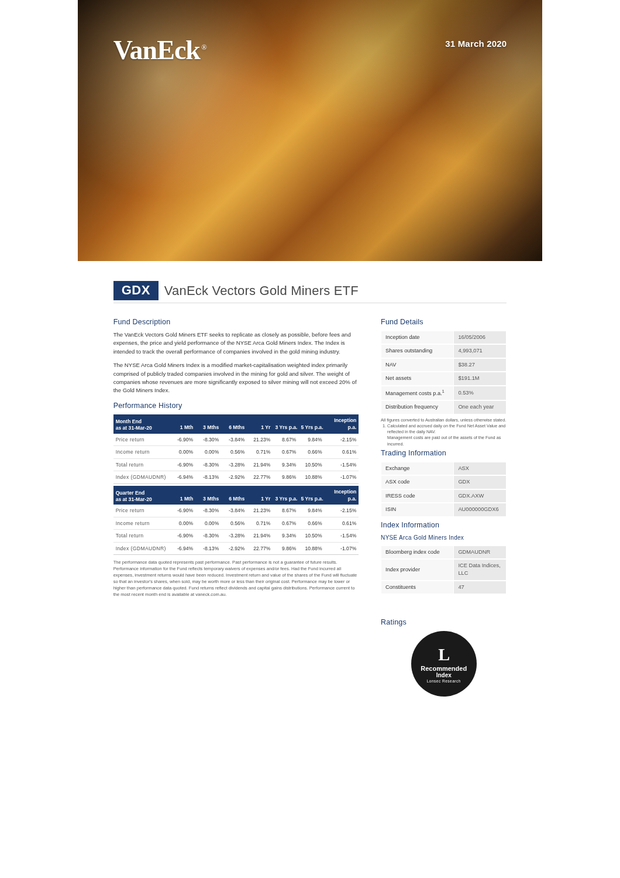VanEck®
31 March 2020
GDX
VanEck Vectors Gold Miners ETF
Fund Description
The VanEck Vectors Gold Miners ETF seeks to replicate as closely as possible, before fees and expenses, the price and yield performance of the NYSE Arca Gold Miners Index. The Index is intended to track the overall performance of companies involved in the gold mining industry.
The NYSE Arca Gold Miners Index is a modified market-capitalisation weighted index primarily comprised of publicly traded companies involved in the mining for gold and silver. The weight of companies whose revenues are more significantly exposed to silver mining will not exceed 20% of the Gold Miners Index.
Performance History
| Month End as at 31-Mar-20 | 1 Mth | 3 Mths | 6 Mths | 1 Yr | 3 Yrs p.a. | 5 Yrs p.a. | Inception p.a. |
| --- | --- | --- | --- | --- | --- | --- | --- |
| Price return | -6.90% | -8.30% | -3.84% | 21.23% | 8.67% | 9.84% | -2.15% |
| Income return | 0.00% | 0.00% | 0.56% | 0.71% | 0.67% | 0.66% | 0.61% |
| Total return | -6.90% | -8.30% | -3.28% | 21.94% | 9.34% | 10.50% | -1.54% |
| Index (GDMAUDNR) | -6.94% | -8.13% | -2.92% | 22.77% | 9.86% | 10.88% | -1.07% |
| Quarter End as at 31-Mar-20 | 1 Mth | 3 Mths | 6 Mths | 1 Yr | 3 Yrs p.a. | 5 Yrs p.a. | Inception p.a. |
| --- | --- | --- | --- | --- | --- | --- | --- |
| Price return | -6.90% | -8.30% | -3.84% | 21.23% | 8.67% | 9.84% | -2.15% |
| Income return | 0.00% | 0.00% | 0.56% | 0.71% | 0.67% | 0.66% | 0.61% |
| Total return | -6.90% | -8.30% | -3.28% | 21.94% | 9.34% | 10.50% | -1.54% |
| Index (GDMAUDNR) | -6.94% | -8.13% | -2.92% | 22.77% | 9.86% | 10.88% | -1.07% |
The performance data quoted represents past performance. Past performance is not a guarantee of future results. Performance information for the Fund reflects temporary waivers of expenses and/or fees. Had the Fund incurred all expenses, investment returns would have been reduced. Investment return and value of the shares of the Fund will fluctuate so that an investor's shares, when sold, may be worth more or less than their original cost. Performance may be lower or higher than performance data quoted. Fund returns reflect dividends and capital gains distributions. Performance current to the most recent month end is available at vaneck.com.au.
Fund Details
| Inception date | 16/05/2006 |
| Shares outstanding | 4,993,071 |
| NAV | $38.27 |
| Net assets | $191.1M |
| Management costs p.a. 1 | 0.53% |
| Distribution frequency | One each year |
All figures converted to Australian dollars, unless otherwise stated.
Calculated and accrued daily on the Fund Net Asset Value and reflected in the daily NAV.
Management costs are paid out of the assets of the Fund as incurred.
Trading Information
| Exchange | ASX |
| ASX code | GDX |
| IRESS code | GDX.AXW |
| ISIN | AU000000GDX6 |
Index Information
NYSE Arca Gold Miners Index
| Bloomberg index code | GDMAUDNR |
| Index provider | ICE Data Indices, LLC |
| Constituents | 47 |
Ratings
L
Recommended
Index
Lonsec Research